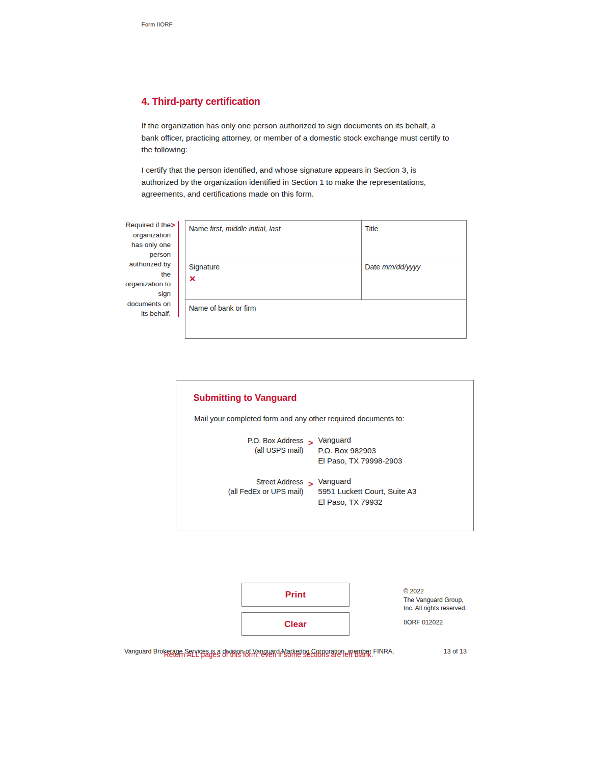Form IIORF
4. Third-party certification
If the organization has only one person authorized to sign documents on its behalf, a bank officer, practicing attorney, or member of a domestic stock exchange must certify to the following:
I certify that the person identified, and whose signature appears in Section 3, is authorized by the organization identified in Section 1 to make the representations, agreements, and certifications made on this form.
> Required if the organization has only one person authorized by the organization to sign documents on its behalf.
| Name first, middle initial, last | Title |
| Signature ✕ | Date mm/dd/yyyy |
| Name of bank or firm |
Submitting to Vanguard
Mail your completed form and any other required documents to:
P.O. Box Address
(all USPS mail)
>
Vanguard
P.O. Box 982903
El Paso, TX 79998-2903
Street Address
(all FedEx or UPS mail)
>
Vanguard
5951 Luckett Court, Suite A3
El Paso, TX 79932
Print
Clear
Return ALL pages of this form, even if some sections are left blank.
© 2022
The Vanguard Group,
Inc. All rights reserved.
IIORF 012022
Vanguard Brokerage Services is a division of Vanguard Marketing Corporation, member FINRA.
13 of 13